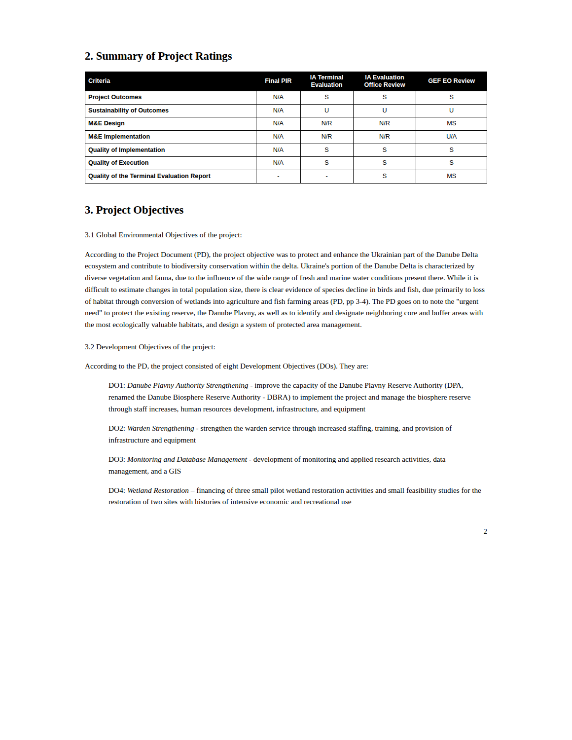2. Summary of Project Ratings
| Criteria | Final PIR | IA Terminal Evaluation | IA Evaluation Office Review | GEF EO Review |
| --- | --- | --- | --- | --- |
| Project Outcomes | N/A | S | S | S |
| Sustainability of Outcomes | N/A | U | U | U |
| M&E Design | N/A | N/R | N/R | MS |
| M&E Implementation | N/A | N/R | N/R | U/A |
| Quality of Implementation | N/A | S | S | S |
| Quality of Execution | N/A | S | S | S |
| Quality of the Terminal Evaluation Report | - | - | S | MS |
3. Project Objectives
3.1 Global Environmental Objectives of the project:
According to the Project Document (PD), the project objective was to protect and enhance the Ukrainian part of the Danube Delta ecosystem and contribute to biodiversity conservation within the delta. Ukraine's portion of the Danube Delta is characterized by diverse vegetation and fauna, due to the influence of the wide range of fresh and marine water conditions present there. While it is difficult to estimate changes in total population size, there is clear evidence of species decline in birds and fish, due primarily to loss of habitat through conversion of wetlands into agriculture and fish farming areas (PD, pp 3-4). The PD goes on to note the "urgent need" to protect the existing reserve, the Danube Plavny, as well as to identify and designate neighboring core and buffer areas with the most ecologically valuable habitats, and design a system of protected area management.
3.2 Development Objectives of the project:
According to the PD, the project consisted of eight Development Objectives (DOs). They are:
DO1: Danube Plavny Authority Strengthening - improve the capacity of the Danube Plavny Reserve Authority (DPA, renamed the Danube Biosphere Reserve Authority - DBRA) to implement the project and manage the biosphere reserve through staff increases, human resources development, infrastructure, and equipment
DO2: Warden Strengthening - strengthen the warden service through increased staffing, training, and provision of infrastructure and equipment
DO3: Monitoring and Database Management - development of monitoring and applied research activities, data management, and a GIS
DO4: Wetland Restoration – financing of three small pilot wetland restoration activities and small feasibility studies for the restoration of two sites with histories of intensive economic and recreational use
2